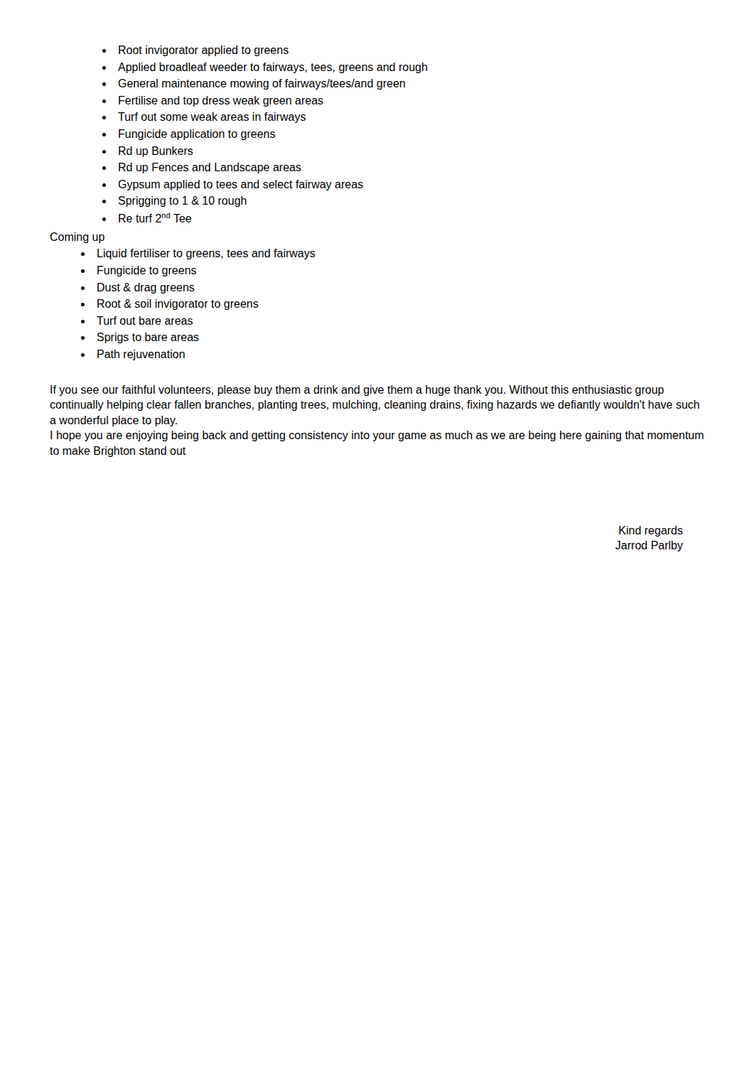Root invigorator applied to greens
Applied broadleaf weeder to fairways, tees, greens and rough
General maintenance mowing of fairways/tees/and green
Fertilise and top dress weak green areas
Turf out some weak areas in fairways
Fungicide application to greens
Rd up Bunkers
Rd up Fences and Landscape areas
Gypsum applied to tees and select fairway areas
Sprigging to 1 & 10 rough
Re turf 2nd Tee
Coming up
Liquid fertiliser to greens, tees and fairways
Fungicide to greens
Dust & drag greens
Root & soil invigorator to greens
Turf out bare areas
Sprigs to bare areas
Path rejuvenation
If you see our faithful volunteers, please buy them a drink and give them a huge thank you. Without this enthusiastic group continually helping clear fallen branches, planting trees, mulching, cleaning drains, fixing hazards we defiantly wouldn't have such a wonderful place to play.
I hope you are enjoying being back and getting consistency into your game as much as we are being here gaining that momentum to make Brighton stand out
Kind regards
Jarrod Parlby